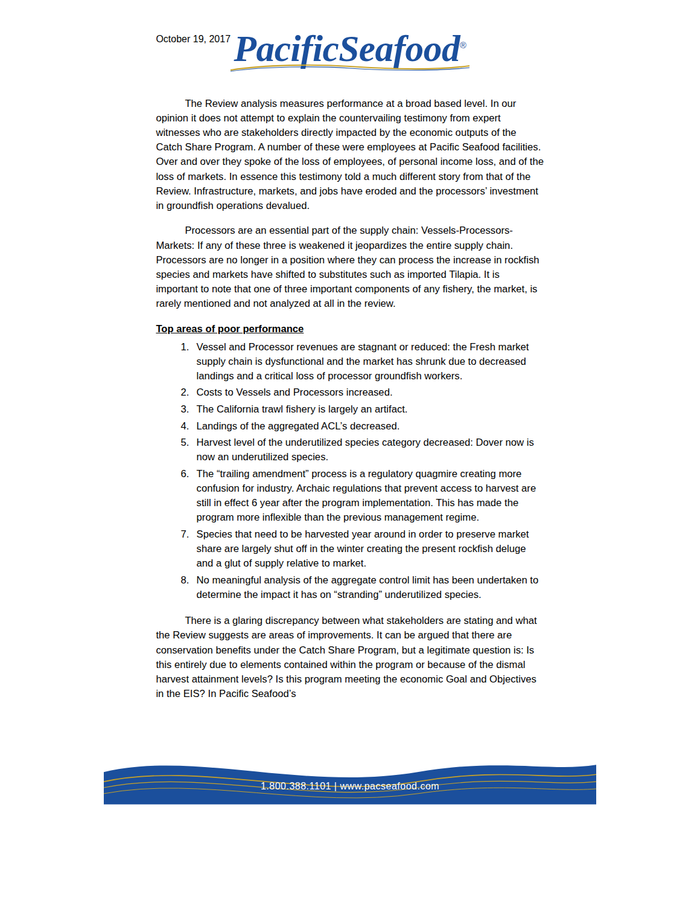October 19, 2017
PacificSeafood®
The Review analysis measures performance at a broad based level. In our opinion it does not attempt to explain the countervailing testimony from expert witnesses who are stakeholders directly impacted by the economic outputs of the Catch Share Program. A number of these were employees at Pacific Seafood facilities. Over and over they spoke of the loss of employees, of personal income loss, and of the loss of markets. In essence this testimony told a much different story from that of the Review. Infrastructure, markets, and jobs have eroded and the processors’ investment in groundfish operations devalued.
Processors are an essential part of the supply chain: Vessels-Processors-Markets: If any of these three is weakened it jeopardizes the entire supply chain. Processors are no longer in a position where they can process the increase in rockfish species and markets have shifted to substitutes such as imported Tilapia. It is important to note that one of three important components of any fishery, the market, is rarely mentioned and not analyzed at all in the review.
Top areas of poor performance
Vessel and Processor revenues are stagnant or reduced: the Fresh market supply chain is dysfunctional and the market has shrunk due to decreased landings and a critical loss of processor groundfish workers.
Costs to Vessels and Processors increased.
The California trawl fishery is largely an artifact.
Landings of the aggregated ACL’s decreased.
Harvest level of the underutilized species category decreased: Dover now is now an underutilized species.
The “trailing amendment” process is a regulatory quagmire creating more confusion for industry. Archaic regulations that prevent access to harvest are still in effect 6 year after the program implementation. This has made the program more inflexible than the previous management regime.
Species that need to be harvested year around in order to preserve market share are largely shut off in the winter creating the present rockfish deluge and a glut of supply relative to market.
No meaningful analysis of the aggregate control limit has been undertaken to determine the impact it has on “stranding” underutilized species.
There is a glaring discrepancy between what stakeholders are stating and what the Review suggests are areas of improvements. It can be argued that there are conservation benefits under the Catch Share Program, but a legitimate question is: Is this entirely due to elements contained within the program or because of the dismal harvest attainment levels? Is this program meeting the economic Goal and Objectives in the EIS? In Pacific Seafood’s
1.800.388.1101 | www.pacseafood.com